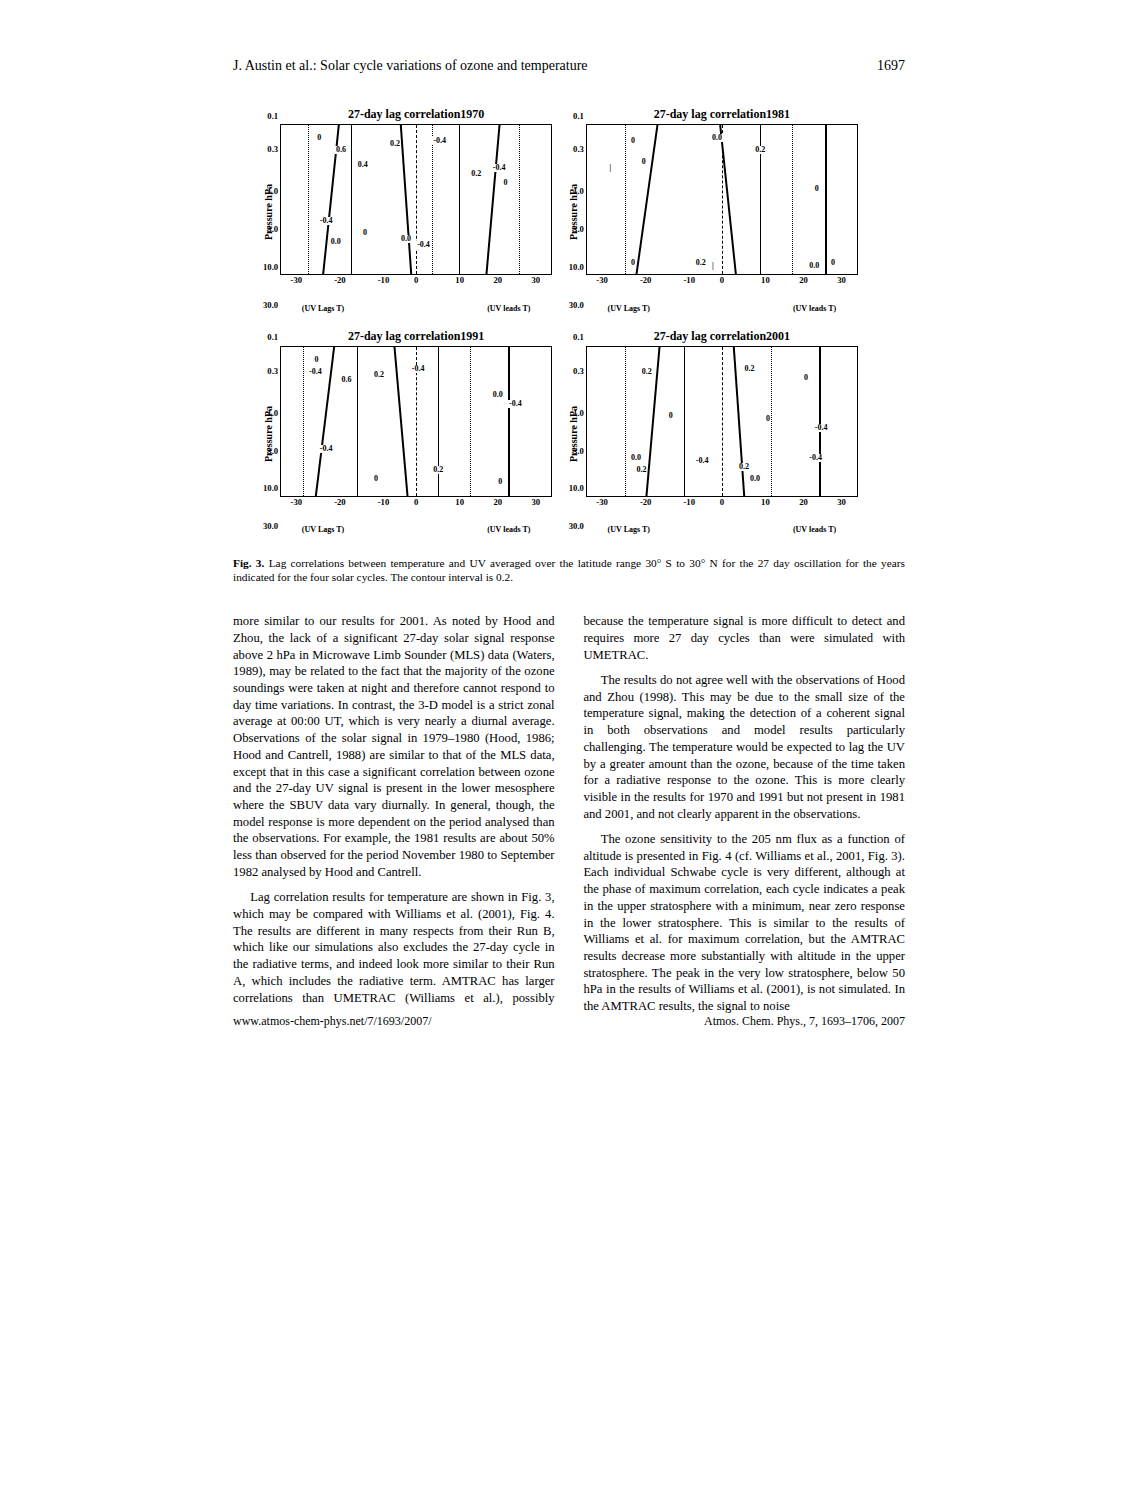J. Austin et al.: Solar cycle variations of ozone and temperature
1697
27-day lag correlation1970
Pressure hPa
0.1 0.3 1.0 3.0 10.0 30.0
0
0.6
0.4
0.2
-0.4
0.2
-0.4
0
-0.4
0.0
0
0.0
-0.4
-30 -20 -10 0 10 20 30
(UV Lags T) (UV leads T)
27-day lag correlation1981
Pressure hPa
0.1 0.3 1.0 3.0 10.0 30.0
0
0.0
0.2
0
|
0
0
0.2
|
0.0
0
-30 -20 -10 0 10 20 30
(UV Lags T) (UV leads T)
27-day lag correlation1991
Pressure hPa
0.1 0.3 1.0 3.0 10.0 30.0
0
-0.4
0.6
0.2
-0.4
0.0
-0.4
-0.4
0
0.2
0
-30 -20 -10 0 10 20 30
(UV Lags T) (UV leads T)
27-day lag correlation2001
Pressure hPa
0.1 0.3 1.0 3.0 10.0 30.0
0.2
0.2
0
0
0
-0.4
0.0
0.2
-0.4
0.2
0.0
-0.4
-30 -20 -10 0 10 20 30
(UV Lags T) (UV leads T)
Fig. 3. Lag correlations between temperature and UV averaged over the latitude range 30° S to 30° N for the 27 day oscillation for the years indicated for the four solar cycles. The contour interval is 0.2.
more similar to our results for 2001. As noted by Hood and Zhou, the lack of a significant 27-day solar signal response above 2 hPa in Microwave Limb Sounder (MLS) data (Waters, 1989), may be related to the fact that the majority of the ozone soundings were taken at night and therefore cannot respond to day time variations. In contrast, the 3-D model is a strict zonal average at 00:00 UT, which is very nearly a diurnal average. Observations of the solar signal in 1979–1980 (Hood, 1986; Hood and Cantrell, 1988) are similar to that of the MLS data, except that in this case a significant correlation between ozone and the 27-day UV signal is present in the lower mesosphere where the SBUV data vary diurnally. In general, though, the model response is more dependent on the period analysed than the observations. For example, the 1981 results are about 50% less than observed for the period November 1980 to September 1982 analysed by Hood and Cantrell.
Lag correlation results for temperature are shown in Fig. 3, which may be compared with Williams et al. (2001), Fig. 4. The results are different in many respects from their Run B, which like our simulations also excludes the 27-day cycle in the radiative terms, and indeed look more similar to their Run A, which includes the radiative term. AMTRAC has larger correlations than UMETRAC (Williams et al.), possibly because the temperature signal is more difficult to detect and requires more 27 day cycles than were simulated with UMETRAC.
The results do not agree well with the observations of Hood and Zhou (1998). This may be due to the small size of the temperature signal, making the detection of a coherent signal in both observations and model results particularly challenging. The temperature would be expected to lag the UV by a greater amount than the ozone, because of the time taken for a radiative response to the ozone. This is more clearly visible in the results for 1970 and 1991 but not present in 1981 and 2001, and not clearly apparent in the observations.
The ozone sensitivity to the 205 nm flux as a function of altitude is presented in Fig. 4 (cf. Williams et al., 2001, Fig. 3). Each individual Schwabe cycle is very different, although at the phase of maximum correlation, each cycle indicates a peak in the upper stratosphere with a minimum, near zero response in the lower stratosphere. This is similar to the results of Williams et al. for maximum correlation, but the AMTRAC results decrease more substantially with altitude in the upper stratosphere. The peak in the very low stratosphere, below 50 hPa in the results of Williams et al. (2001), is not simulated. In the AMTRAC results, the signal to noise
www.atmos-chem-phys.net/7/1693/2007/
Atmos. Chem. Phys., 7, 1693–1706, 2007